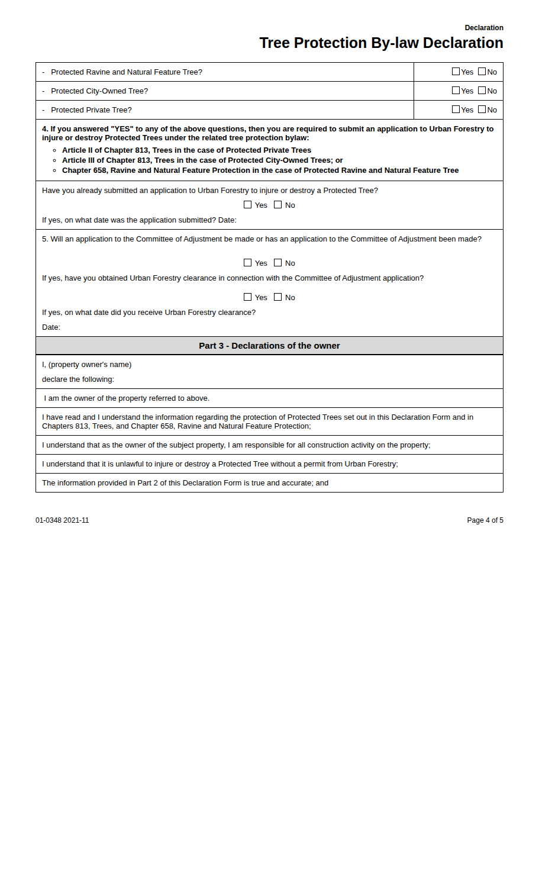Declaration
Tree Protection By-law Declaration
| - Protected Ravine and Natural Feature Tree? | Yes No |
| - Protected City-Owned Tree? | Yes No |
| - Protected Private Tree? | Yes No |
| 4. If you answered "YES" to any of the above questions, then you are required to submit an application to Urban Forestry to injure or destroy Protected Trees under the related tree protection bylaw: Article II of Chapter 813, Trees in the case of Protected Private Trees Article III of Chapter 813, Trees in the case of Protected City-Owned Trees; or Chapter 658, Ravine and Natural Feature Protection in the case of Protected Ravine and Natural Feature Tree |
| Have you already submitted an application to Urban Forestry to injure or destroy a Protected Tree? Yes No If yes, on what date was the application submitted? Date: |
| 5. Will an application to the Committee of Adjustment be made or has an application to the Committee of Adjustment been made? Yes No If yes, have you obtained Urban Forestry clearance in connection with the Committee of Adjustment application? Yes No If yes, on what date did you receive Urban Forestry clearance? Date: |
Part 3 - Declarations of the owner
| I, (property owner's name) declare the following: |
| I am the owner of the property referred to above. |
| I have read and I understand the information regarding the protection of Protected Trees set out in this Declaration Form and in Chapters 813, Trees, and Chapter 658, Ravine and Natural Feature Protection; |
| I understand that as the owner of the subject property, I am responsible for all construction activity on the property; |
| I understand that it is unlawful to injure or destroy a Protected Tree without a permit from Urban Forestry; |
| The information provided in Part 2 of this Declaration Form is true and accurate; and |
01-0348 2021-11 Page 4 of 5